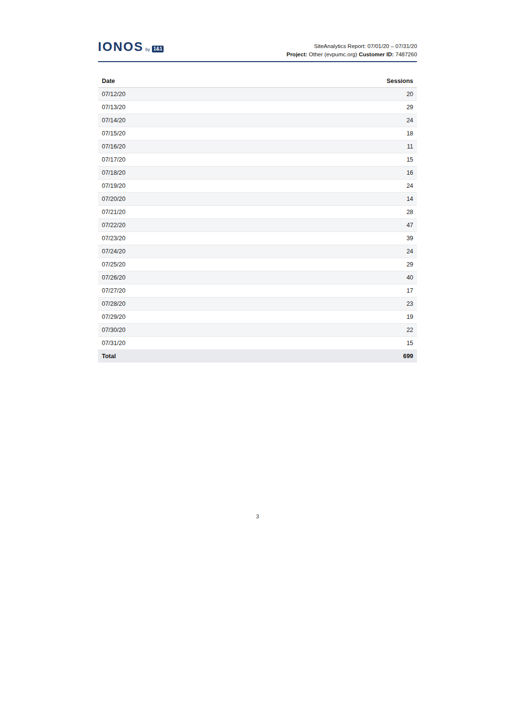IONOS by 1&1
SiteAnalytics Report: 07/01/20 – 07/31/20
Project: Other (evpumc.org) Customer ID: 7487260
| Date | Sessions |
| --- | --- |
| 07/12/20 | 20 |
| 07/13/20 | 29 |
| 07/14/20 | 24 |
| 07/15/20 | 18 |
| 07/16/20 | 11 |
| 07/17/20 | 15 |
| 07/18/20 | 16 |
| 07/19/20 | 24 |
| 07/20/20 | 14 |
| 07/21/20 | 28 |
| 07/22/20 | 47 |
| 07/23/20 | 39 |
| 07/24/20 | 24 |
| 07/25/20 | 29 |
| 07/26/20 | 40 |
| 07/27/20 | 17 |
| 07/28/20 | 23 |
| 07/29/20 | 19 |
| 07/30/20 | 22 |
| 07/31/20 | 15 |
| Total | 699 |
3